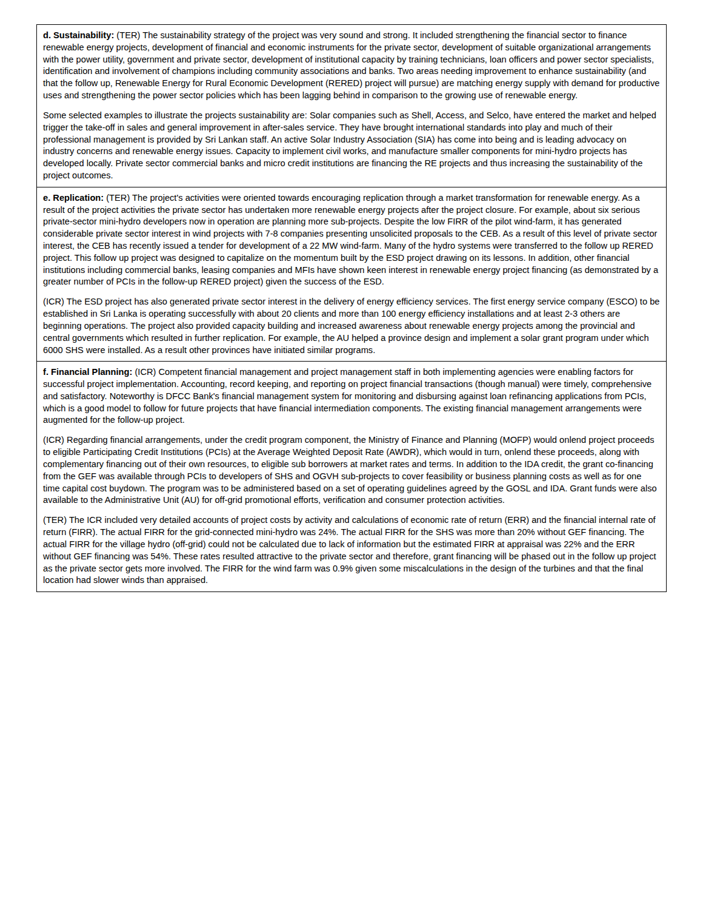| d. Sustainability: (TER) The sustainability strategy of the project was very sound and strong. It included strengthening the financial sector to finance renewable energy projects, development of financial and economic instruments for the private sector, development of suitable organizational arrangements with the power utility, government and private sector, development of institutional capacity by training technicians, loan officers and power sector specialists, identification and involvement of champions including community associations and banks. Two areas needing improvement to enhance sustainability (and that the follow up, Renewable Energy for Rural Economic Development (RERED) project will pursue) are matching energy supply with demand for productive uses and strengthening the power sector policies which has been lagging behind in comparison to the growing use of renewable energy. Some selected examples to illustrate the projects sustainability are: Solar companies such as Shell, Access, and Selco, have entered the market and helped trigger the take-off in sales and general improvement in after-sales service. They have brought international standards into play and much of their professional management is provided by Sri Lankan staff. An active Solar Industry Association (SIA) has come into being and is leading advocacy on industry concerns and renewable energy issues. Capacity to implement civil works, and manufacture smaller components for mini-hydro projects has developed locally. Private sector commercial banks and micro credit institutions are financing the RE projects and thus increasing the sustainability of the project outcomes. |
| e. Replication: (TER) The project's activities were oriented towards encouraging replication through a market transformation for renewable energy. As a result of the project activities the private sector has undertaken more renewable energy projects after the project closure. For example, about six serious private-sector mini-hydro developers now in operation are planning more sub-projects. Despite the low FIRR of the pilot wind-farm, it has generated considerable private sector interest in wind projects with 7-8 companies presenting unsolicited proposals to the CEB. As a result of this level of private sector interest, the CEB has recently issued a tender for development of a 22 MW wind-farm. Many of the hydro systems were transferred to the follow up RERED project. This follow up project was designed to capitalize on the momentum built by the ESD project drawing on its lessons. In addition, other financial institutions including commercial banks, leasing companies and MFIs have shown keen interest in renewable energy project financing (as demonstrated by a greater number of PCIs in the follow-up RERED project) given the success of the ESD. (ICR) The ESD project has also generated private sector interest in the delivery of energy efficiency services. The first energy service company (ESCO) to be established in Sri Lanka is operating successfully with about 20 clients and more than 100 energy efficiency installations and at least 2-3 others are beginning operations. The project also provided capacity building and increased awareness about renewable energy projects among the provincial and central governments which resulted in further replication. For example, the AU helped a province design and implement a solar grant program under which 6000 SHS were installed. As a result other provinces have initiated similar programs. |
| f. Financial Planning: (ICR) Competent financial management and project management staff in both implementing agencies were enabling factors for successful project implementation. Accounting, record keeping, and reporting on project financial transactions (though manual) were timely, comprehensive and satisfactory. Noteworthy is DFCC Bank's financial management system for monitoring and disbursing against loan refinancing applications from PCIs, which is a good model to follow for future projects that have financial intermediation components. The existing financial management arrangements were augmented for the follow-up project. (ICR) Regarding financial arrangements, under the credit program component, the Ministry of Finance and Planning (MOFP) would onlend project proceeds to eligible Participating Credit Institutions (PCIs) at the Average Weighted Deposit Rate (AWDR), which would in turn, onlend these proceeds, along with complementary financing out of their own resources, to eligible sub borrowers at market rates and terms. In addition to the IDA credit, the grant co-financing from the GEF was available through PCIs to developers of SHS and OGVH sub-projects to cover feasibility or business planning costs as well as for one time capital cost buydown. The program was to be administered based on a set of operating guidelines agreed by the GOSL and IDA. Grant funds were also available to the Administrative Unit (AU) for off-grid promotional efforts, verification and consumer protection activities. (TER) The ICR included very detailed accounts of project costs by activity and calculations of economic rate of return (ERR) and the financial internal rate of return (FIRR). The actual FIRR for the grid-connected mini-hydro was 24%. The actual FIRR for the SHS was more than 20% without GEF financing. The actual FIRR for the village hydro (off-grid) could not be calculated due to lack of information but the estimated FIRR at appraisal was 22% and the ERR without GEF financing was 54%. These rates resulted attractive to the private sector and therefore, grant financing will be phased out in the follow up project as the private sector gets more involved. The FIRR for the wind farm was 0.9% given some miscalculations in the design of the turbines and that the final location had slower winds than appraised. |